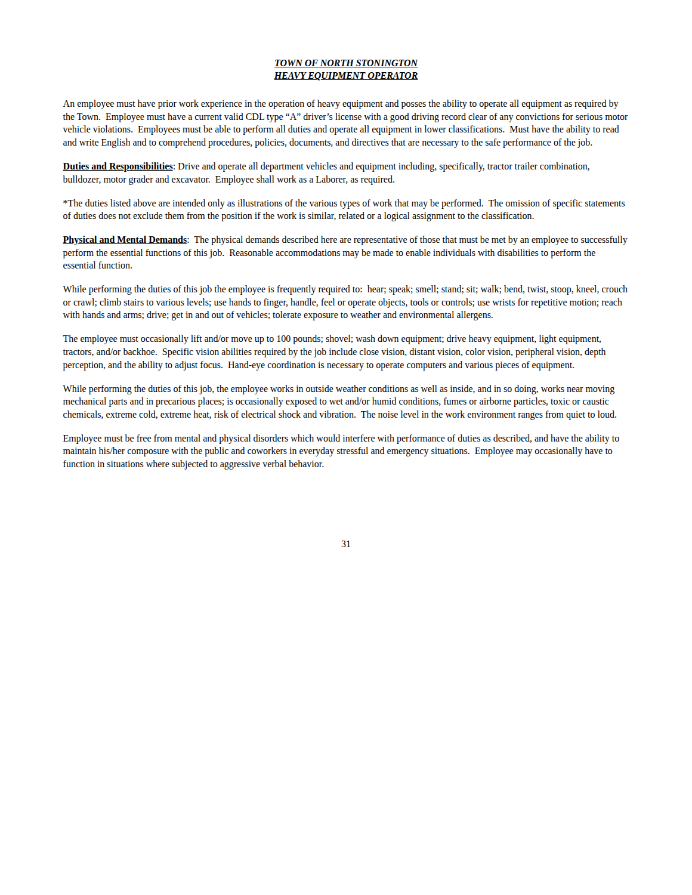TOWN OF NORTH STONINGTON
HEAVY EQUIPMENT OPERATOR
An employee must have prior work experience in the operation of heavy equipment and posses the ability to operate all equipment as required by the Town. Employee must have a current valid CDL type “A” driver’s license with a good driving record clear of any convictions for serious motor vehicle violations. Employees must be able to perform all duties and operate all equipment in lower classifications. Must have the ability to read and write English and to comprehend procedures, policies, documents, and directives that are necessary to the safe performance of the job.
Duties and Responsibilities: Drive and operate all department vehicles and equipment including, specifically, tractor trailer combination, bulldozer, motor grader and excavator. Employee shall work as a Laborer, as required.
*The duties listed above are intended only as illustrations of the various types of work that may be performed. The omission of specific statements of duties does not exclude them from the position if the work is similar, related or a logical assignment to the classification.
Physical and Mental Demands: The physical demands described here are representative of those that must be met by an employee to successfully perform the essential functions of this job. Reasonable accommodations may be made to enable individuals with disabilities to perform the essential function.
While performing the duties of this job the employee is frequently required to: hear; speak; smell; stand; sit; walk; bend, twist, stoop, kneel, crouch or crawl; climb stairs to various levels; use hands to finger, handle, feel or operate objects, tools or controls; use wrists for repetitive motion; reach with hands and arms; drive; get in and out of vehicles; tolerate exposure to weather and environmental allergens.
The employee must occasionally lift and/or move up to 100 pounds; shovel; wash down equipment; drive heavy equipment, light equipment, tractors, and/or backhoe. Specific vision abilities required by the job include close vision, distant vision, color vision, peripheral vision, depth perception, and the ability to adjust focus. Hand-eye coordination is necessary to operate computers and various pieces of equipment.
While performing the duties of this job, the employee works in outside weather conditions as well as inside, and in so doing, works near moving mechanical parts and in precarious places; is occasionally exposed to wet and/or humid conditions, fumes or airborne particles, toxic or caustic chemicals, extreme cold, extreme heat, risk of electrical shock and vibration. The noise level in the work environment ranges from quiet to loud.
Employee must be free from mental and physical disorders which would interfere with performance of duties as described, and have the ability to maintain his/her composure with the public and coworkers in everyday stressful and emergency situations. Employee may occasionally have to function in situations where subjected to aggressive verbal behavior.
31